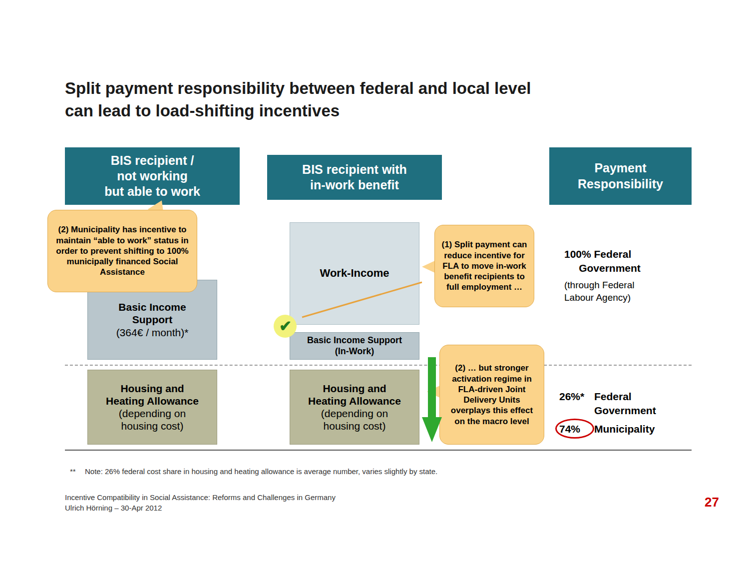Split payment responsibility between federal and local level
can lead to load-shifting incentives
BIS recipient /
not working
but able to work
BIS recipient with
in-work benefit
Payment
Responsibility
Basic Income
Support (364€ / month)*
Housing and
Heating Allowance (depending on
housing cost)
Work-Income
Basic Income Support
(In-Work)
Housing and
Heating Allowance (depending on
housing cost)
100% Federal
Government (through Federal
Labour Agency)
26%*Federal
Government
74% Municipality
(2) Municipality has incentive to maintain “able to work” status in order to prevent shifting to 100% municipally financed Social Assistance
(1) Split payment can reduce incentive for FLA to move in-work benefit recipients to full employment …
(2) … but stronger activation regime in FLA-driven Joint Delivery Units overplays this effect on the macro level
✔
**Note: 26% federal cost share in housing and heating allowance is average number, varies slightly by state.
Incentive Compatibility in Social Assistance: Reforms and Challenges in Germany
Ulrich Hörning – 30-Apr 2012
27